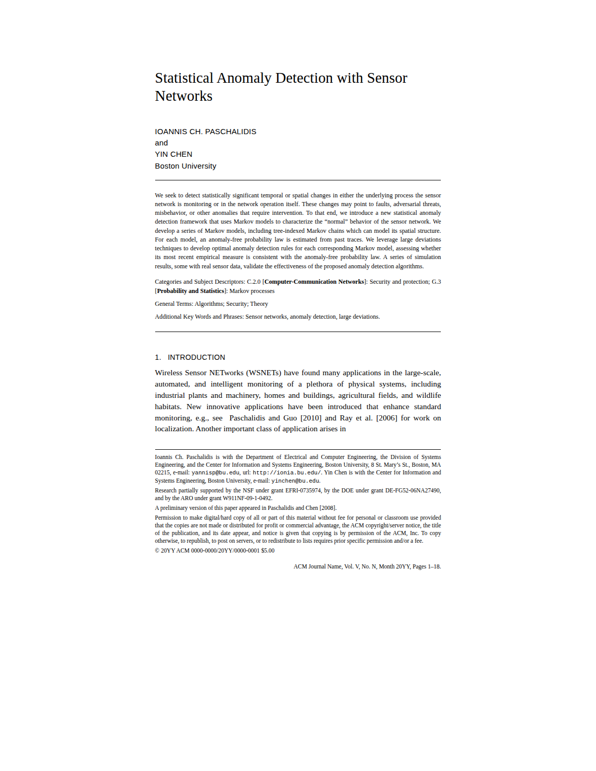Statistical Anomaly Detection with Sensor
Networks
IOANNIS CH. PASCHALIDIS
and
YIN CHEN
Boston University
We seek to detect statistically significant temporal or spatial changes in either the underlying process the sensor network is monitoring or in the network operation itself. These changes may point to faults, adversarial threats, misbehavior, or other anomalies that require intervention. To that end, we introduce a new statistical anomaly detection framework that uses Markov models to characterize the “normal” behavior of the sensor network. We develop a series of Markov models, including tree-indexed Markov chains which can model its spatial structure. For each model, an anomaly-free probability law is estimated from past traces. We leverage large deviations techniques to develop optimal anomaly detection rules for each corresponding Markov model, assessing whether its most recent empirical measure is consistent with the anomaly-free probability law. A series of simulation results, some with real sensor data, validate the effectiveness of the proposed anomaly detection algorithms.
Categories and Subject Descriptors: C.2.0 [Computer-Communication Networks]: Security and protection; G.3 [Probability and Statistics]: Markov processes
General Terms: Algorithms; Security; Theory
Additional Key Words and Phrases: Sensor networks, anomaly detection, large deviations.
1. INTRODUCTION
Wireless Sensor NETworks (WSNETs) have found many applications in the large-scale, automated, and intelligent monitoring of a plethora of physical systems, including industrial plants and machinery, homes and buildings, agricultural fields, and wildlife habitats. New innovative applications have been introduced that enhance standard monitoring, e.g., see Paschalidis and Guo [2010] and Ray et al. [2006] for work on localization. Another important class of application arises in
Ioannis Ch. Paschalidis is with the Department of Electrical and Computer Engineering, the Division of Systems Engineering, and the Center for Information and Systems Engineering, Boston University, 8 St. Mary’s St., Boston, MA 02215, e-mail: yannisp@bu.edu, url: http://ionia.bu.edu/. Yin Chen is with the Center for Information and Systems Engineering, Boston University, e-mail: yinchen@bu.edu.
Research partially supported by the NSF under grant EFRI-0735974, by the DOE under grant DE-FG52-06NA27490, and by the ARO under grant W911NF-09-1-0492.
A preliminary version of this paper appeared in Paschalidis and Chen [2008].
Permission to make digital/hard copy of all or part of this material without fee for personal or classroom use provided that the copies are not made or distributed for profit or commercial advantage, the ACM copyright/server notice, the title of the publication, and its date appear, and notice is given that copying is by permission of the ACM, Inc. To copy otherwise, to republish, to post on servers, or to redistribute to lists requires prior specific permission and/or a fee.
© 20YY ACM 0000-0000/20YY/0000-0001 $5.00
ACM Journal Name, Vol. V, No. N, Month 20YY, Pages 1–18.